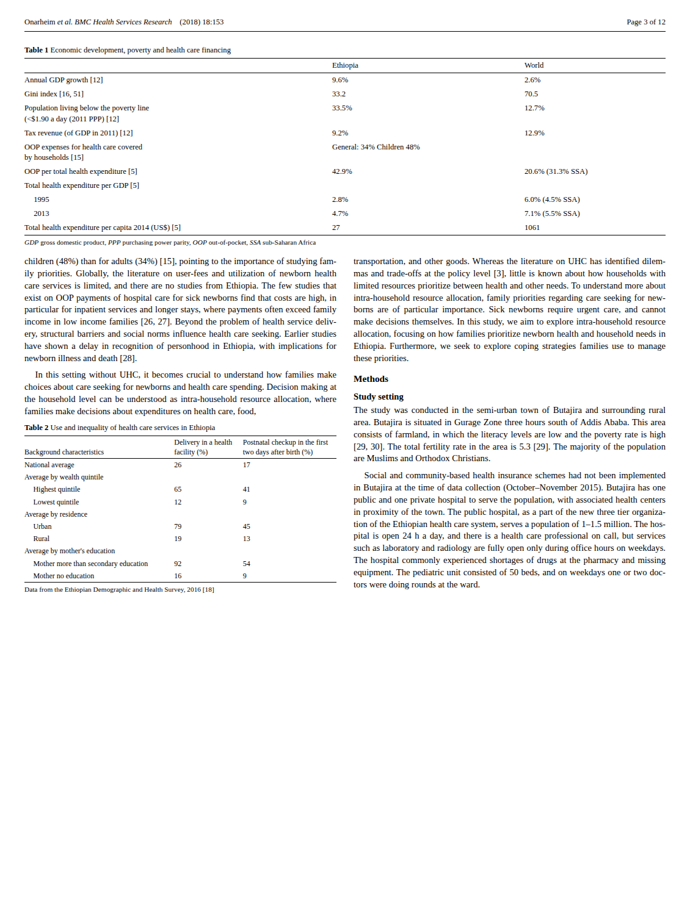Onarheim et al. BMC Health Services Research (2018) 18:153
Page 3 of 12
Table 1 Economic development, poverty and health care financing
| | Ethiopia | World |
| --- | --- | --- |
| Annual GDP growth [12] | 9.6% | 2.6% |
| Gini index [16, 51] | 33.2 | 70.5 |
| Population living below the poverty line (<$1.90 a day (2011 PPP) [12] | 33.5% | 12.7% |
| Tax revenue (of GDP in 2011) [12] | 9.2% | 12.9% |
| OOP expenses for health care covered by households [15] | General: 34% Children 48% | |
| OOP per total health expenditure [5] | 42.9% | 20.6% (31.3% SSA) |
| Total health expenditure per GDP [5] | | |
| 1995 | 2.8% | 6.0% (4.5% SSA) |
| 2013 | 4.7% | 7.1% (5.5% SSA) |
| Total health expenditure per capita 2014 (US$) [5] | 27 | 1061 |
GDP gross domestic product, PPP purchasing power parity, OOP out-of-pocket, SSA sub-Saharan Africa
children (48%) than for adults (34%) [15], pointing to the importance of studying family priorities. Globally, the literature on user-fees and utilization of newborn health care services is limited, and there are no studies from Ethiopia. The few studies that exist on OOP payments of hospital care for sick newborns find that costs are high, in particular for inpatient services and longer stays, where payments often exceed family income in low income families [26, 27]. Beyond the problem of health service delivery, structural barriers and social norms influence health care seeking. Earlier studies have shown a delay in recognition of personhood in Ethiopia, with implications for newborn illness and death [28].
In this setting without UHC, it becomes crucial to understand how families make choices about care seeking for newborns and health care spending. Decision making at the household level can be understood as intra-household resource allocation, where families make decisions about expenditures on health care, food,
Table 2 Use and inequality of health care services in Ethiopia
| Background characteristics | Delivery in a health facility (%) | Postnatal checkup in the first two days after birth (%) |
| --- | --- | --- |
| National average | 26 | 17 |
| Average by wealth quintile | | |
| Highest quintile | 65 | 41 |
| Lowest quintile | 12 | 9 |
| Average by residence | | |
| Urban | 79 | 45 |
| Rural | 19 | 13 |
| Average by mother's education | | |
| Mother more than secondary education | 92 | 54 |
| Mother no education | 16 | 9 |
Data from the Ethiopian Demographic and Health Survey, 2016 [18]
transportation, and other goods. Whereas the literature on UHC has identified dilemmas and trade-offs at the policy level [3], little is known about how households with limited resources prioritize between health and other needs. To understand more about intra-household resource allocation, family priorities regarding care seeking for newborns are of particular importance. Sick newborns require urgent care, and cannot make decisions themselves. In this study, we aim to explore intra-household resource allocation, focusing on how families prioritize newborn health and household needs in Ethiopia. Furthermore, we seek to explore coping strategies families use to manage these priorities.
Methods
Study setting
The study was conducted in the semi-urban town of Butajira and surrounding rural area. Butajira is situated in Gurage Zone three hours south of Addis Ababa. This area consists of farmland, in which the literacy levels are low and the poverty rate is high [29, 30]. The total fertility rate in the area is 5.3 [29]. The majority of the population are Muslims and Orthodox Christians.
Social and community-based health insurance schemes had not been implemented in Butajira at the time of data collection (October–November 2015). Butajira has one public and one private hospital to serve the population, with associated health centers in proximity of the town. The public hospital, as a part of the new three tier organization of the Ethiopian health care system, serves a population of 1–1.5 million. The hospital is open 24 h a day, and there is a health care professional on call, but services such as laboratory and radiology are fully open only during office hours on weekdays. The hospital commonly experienced shortages of drugs at the pharmacy and missing equipment. The pediatric unit consisted of 50 beds, and on weekdays one or two doctors were doing rounds at the ward.